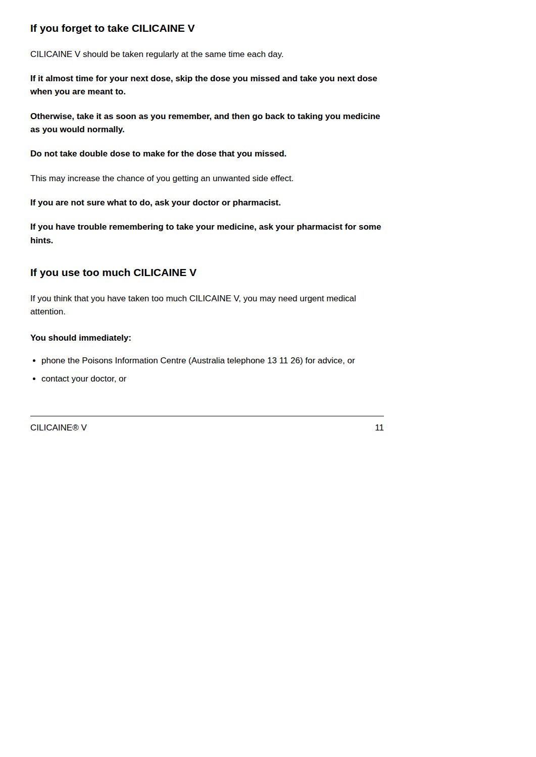If you forget to take CILICAINE V
CILICAINE V should be taken regularly at the same time each day.
If it almost time for your next dose, skip the dose you missed and take you next dose when you are meant to.
Otherwise, take it as soon as you remember, and then go back to taking you medicine as you would normally.
Do not take double dose to make for the dose that you missed.
This may increase the chance of you getting an unwanted side effect.
If you are not sure what to do, ask your doctor or pharmacist.
If you have trouble remembering to take your medicine, ask your pharmacist for some hints.
If you use too much CILICAINE V
If you think that you have taken too much CILICAINE V, you may need urgent medical attention.
You should immediately:
phone the Poisons Information Centre (Australia telephone 13 11 26) for advice, or
contact your doctor, or
CILICAINE® V 11